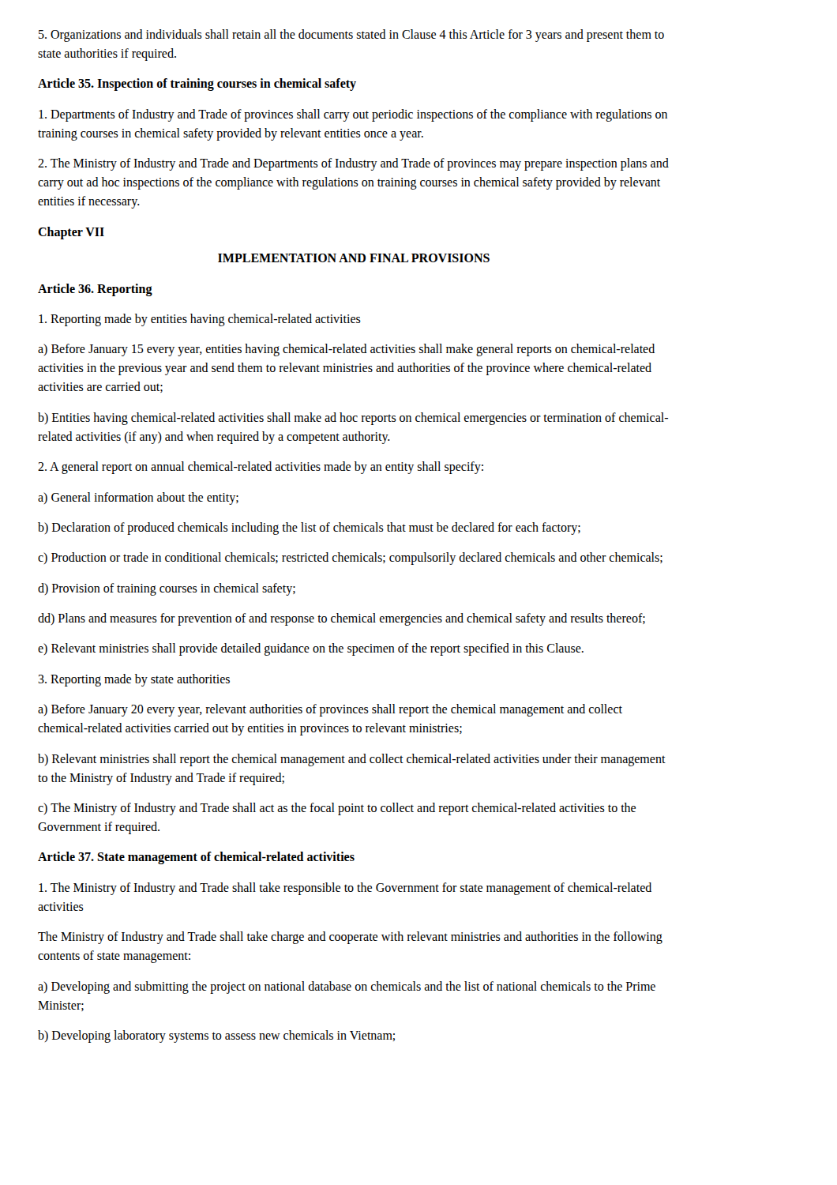5. Organizations and individuals shall retain all the documents stated in Clause 4 this Article for 3 years and present them to state authorities if required.
Article 35. Inspection of training courses in chemical safety
1. Departments of Industry and Trade of provinces shall carry out periodic inspections of the compliance with regulations on training courses in chemical safety provided by relevant entities once a year.
2. The Ministry of Industry and Trade and Departments of Industry and Trade of provinces may prepare inspection plans and carry out ad hoc inspections of the compliance with regulations on training courses in chemical safety provided by relevant entities if necessary.
Chapter VII
IMPLEMENTATION AND FINAL PROVISIONS
Article 36. Reporting
1. Reporting made by entities having chemical-related activities
a) Before January 15 every year, entities having chemical-related activities shall make general reports on chemical-related activities in the previous year and send them to relevant ministries and authorities of the province where chemical-related activities are carried out;
b) Entities having chemical-related activities shall make ad hoc reports on chemical emergencies or termination of chemical-related activities (if any) and when required by a competent authority.
2. A general report on annual chemical-related activities made by an entity shall specify:
a) General information about the entity;
b) Declaration of produced chemicals including the list of chemicals that must be declared for each factory;
c) Production or trade in conditional chemicals; restricted chemicals; compulsorily declared chemicals and other chemicals;
d) Provision of training courses in chemical safety;
dd) Plans and measures for prevention of and response to chemical emergencies and chemical safety and results thereof;
e) Relevant ministries shall provide detailed guidance on the specimen of the report specified in this Clause.
3. Reporting made by state authorities
a) Before January 20 every year, relevant authorities of provinces shall report the chemical management and collect chemical-related activities carried out by entities in provinces to relevant ministries;
b) Relevant ministries shall report the chemical management and collect chemical-related activities under their management to the Ministry of Industry and Trade if required;
c) The Ministry of Industry and Trade shall act as the focal point to collect and report chemical-related activities to the Government if required.
Article 37. State management of chemical-related activities
1. The Ministry of Industry and Trade shall take responsible to the Government for state management of chemical-related activities
The Ministry of Industry and Trade shall take charge and cooperate with relevant ministries and authorities in the following contents of state management:
a) Developing and submitting the project on national database on chemicals and the list of national chemicals to the Prime Minister;
b) Developing laboratory systems to assess new chemicals in Vietnam;